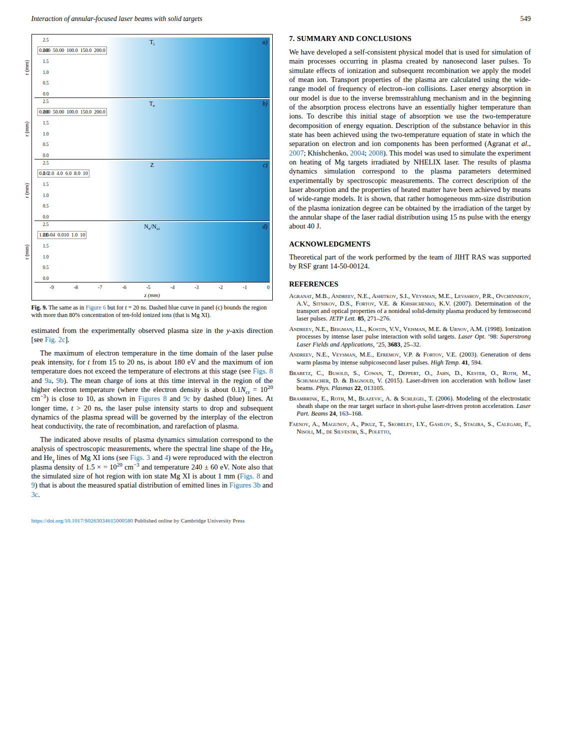Interaction of annular-focused laser beams with solid targets
549
a) Ti 0.000 50.00 100.0 150.0 200.0 r (mm) 2.52.01.51.00.50.0
b) Te 0.000 50.00 100.0 150.0 200.0 r (mm) 2.52.01.51.00.50.0
c) Z 0.0 2.0 4.0 6.0 8.0 10 r (mm) 2.52.01.51.00.50.0
d) Ne/Ncr 1.0E-04 0.010 1.0 10 r (mm) 2.52.01.51.00.50.0
-9-8-7-6-5-4-3-2-10
z (mm)
Fig. 9. The same as in Figure 6 but for t = 20 ns. Dashed blue curve in panel (c) bounds the region with more than 80% concentration of ten-fold ionized ions (that is Mg XI).
estimated from the experimentally observed plasma size in the y-axis direction [see Fig. 2c].
The maximum of electron temperature in the time domain of the laser pulse peak intensity, for t from 15 to 20 ns, is about 180 eV and the maximum of ion temperature does not exceed the temperature of electrons at this stage (see Figs. 8 and 9a, 9b). The mean charge of ions at this time interval in the region of the higher electron temperature (where the electron density is about 0.1Ncr = 1020 cm−3) is close to 10, as shown in Figures 8 and 9c by dashed (blue) lines. At longer time, t > 20 ns, the laser pulse intensity starts to drop and subsequent dynamics of the plasma spread will be governed by the interplay of the electron heat conductivity, the rate of recombination, and rarefaction of plasma.
The indicated above results of plasma dynamics simulation correspond to the analysis of spectroscopic measurements, where the spectral line shape of the Heβ and Heγ lines of Mg XI ions (see Figs. 3 and 4) were reproduced with the electron plasma density of 1.5 × = 1020 cm−3 and temperature 240 ± 60 eV. Note also that the simulated size of hot region with ion state Mg XI is about 1 mm (Figs. 8 and 9) that is about the measured spatial distribution of emitted lines in Figures 3b and 3c.
7. Summary and conclusions
We have developed a self-consistent physical model that is used for simulation of main processes occurring in plasma created by nanosecond laser pulses. To simulate effects of ionization and subsequent recombination we apply the model of mean ion. Transport properties of the plasma are calculated using the wide-range model of frequency of electron–ion collisions. Laser energy absorption in our model is due to the inverse bremsstrahlung mechanism and in the beginning of the absorption process electrons have an essentially higher temperature than ions. To describe this initial stage of absorption we use the two-temperature decomposition of energy equation. Description of the substance behavior in this state has been achieved using the two-temperature equation of state in which the separation on electron and ion components has been performed (Agranat et al., 2007; Khishchenko, 2004; 2008). This model was used to simulate the experiment on heating of Mg targets irradiated by NHELIX laser. The results of plasma dynamics simulation correspond to the plasma parameters determined experimentally by spectroscopic measurements. The correct description of the laser absorption and the properties of heated matter have been achieved by means of wide-range models. It is shown, that rather homogeneous mm-size distribution of the plasma ionization degree can be obtained by the irradiation of the target by the annular shape of the laser radial distribution using 15 ns pulse with the energy about 40 J.
Acknowledgments
Theoretical part of the work performed by the team of JIHT RAS was supported by RSF grant 14-50-00124.
References
Agranat, M.B., Andreev, N.E., Ashitkov, S.I., Veysman, M.E., Levashov, P.R., Ovchinnikov, A.V., Sitnikov, D.S., Fortov, V.E. & Khishchenko, K.V. (2007). Determination of the transport and optical properties of a nonideal solid-density plasma produced by femtosecond laser pulses. JETP Lett. 85, 271–276.
Andreev, N.E., Beigman, I.L., Kostin, V.V., Veisman, M.E. & Urnov, A.M. (1998). Ionization processes by intense laser pulse interaction with solid targets. Laser Opt. ’98: Superstrong Laser Fields and Applications, ’25, 3683, 25–32.
Andreev, N.E., Veysman, M.E., Efremov, V.P. & Fortov, V.E. (2003). Generation of dens warm plasma by intense subpicosecond laser pulses. High Temp. 41, 594.
Brabetz, C., Busold, S., Cowan, T., Deppert, O., Jahn, D., Kester, O., Roth, M., Schumacher, D. & Bagnoud, V. (2015). Laser-driven ion acceleration with hollow laser beams. Phys. Plasmas 22, 013105.
Brambrink, E., Roth, M., Blazevic, A. & Schlegel, T. (2006). Modeling of the electrostatic sheath shape on the rear target surface in short-pulse laser-driven proton acceleration. Laser Part. Beams 24, 163–168.
Faenov, A., Magunov, A., Pikuz, T., Skobelev, I.Y., Gasilov, S., Stagira, S., Calegari, F., Nisoli, M., de Silvestri, S., Poletto,
https://doi.org/10.1017/S0263034615000580 Published online by Cambridge University Press